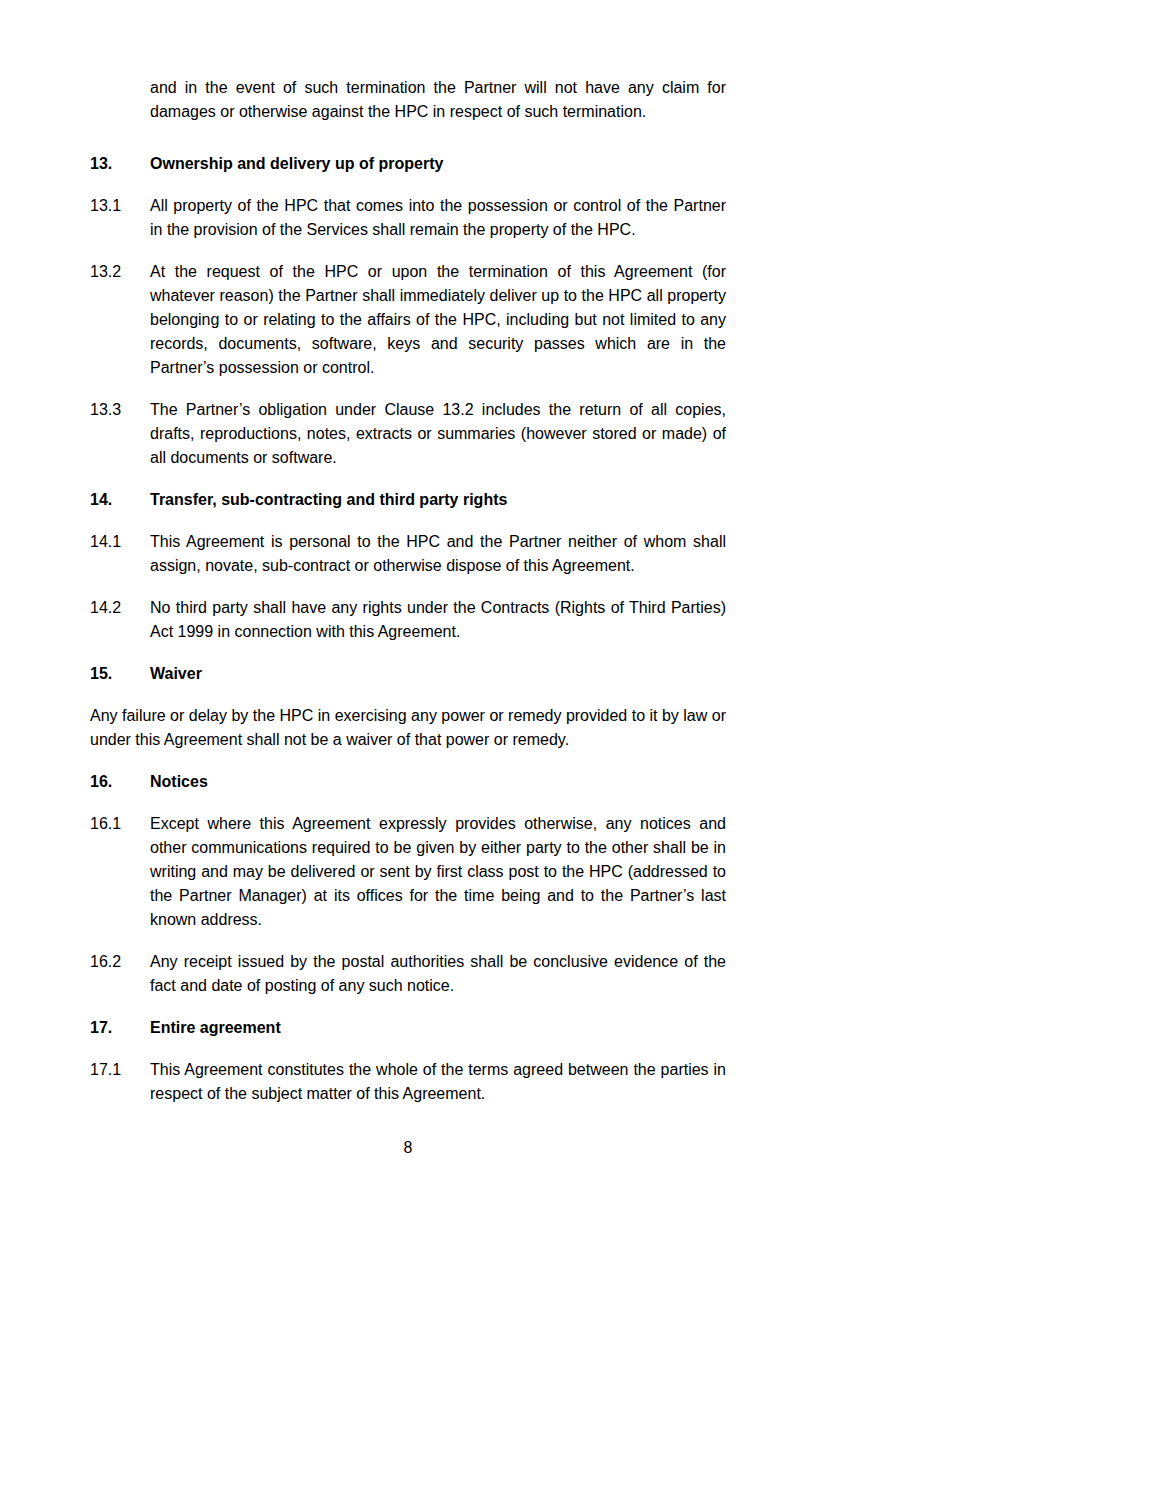and in the event of such termination the Partner will not have any claim for damages or otherwise against the HPC in respect of such termination.
13. Ownership and delivery up of property
13.1
All property of the HPC that comes into the possession or control of the Partner in the provision of the Services shall remain the property of the HPC.
13.2
At the request of the HPC or upon the termination of this Agreement (for whatever reason) the Partner shall immediately deliver up to the HPC all property belonging to or relating to the affairs of the HPC, including but not limited to any records, documents, software, keys and security passes which are in the Partner’s possession or control.
13.3
The Partner’s obligation under Clause 13.2 includes the return of all copies, drafts, reproductions, notes, extracts or summaries (however stored or made) of all documents or software.
14. Transfer, sub-contracting and third party rights
14.1
This Agreement is personal to the HPC and the Partner neither of whom shall assign, novate, sub-contract or otherwise dispose of this Agreement.
14.2
No third party shall have any rights under the Contracts (Rights of Third Parties) Act 1999 in connection with this Agreement.
15. Waiver
Any failure or delay by the HPC in exercising any power or remedy provided to it by law or under this Agreement shall not be a waiver of that power or remedy.
16. Notices
16.1
Except where this Agreement expressly provides otherwise, any notices and other communications required to be given by either party to the other shall be in writing and may be delivered or sent by first class post to the HPC (addressed to the Partner Manager) at its offices for the time being and to the Partner’s last known address.
16.2
Any receipt issued by the postal authorities shall be conclusive evidence of the fact and date of posting of any such notice.
17. Entire agreement
17.1
This Agreement constitutes the whole of the terms agreed between the parties in respect of the subject matter of this Agreement.
8